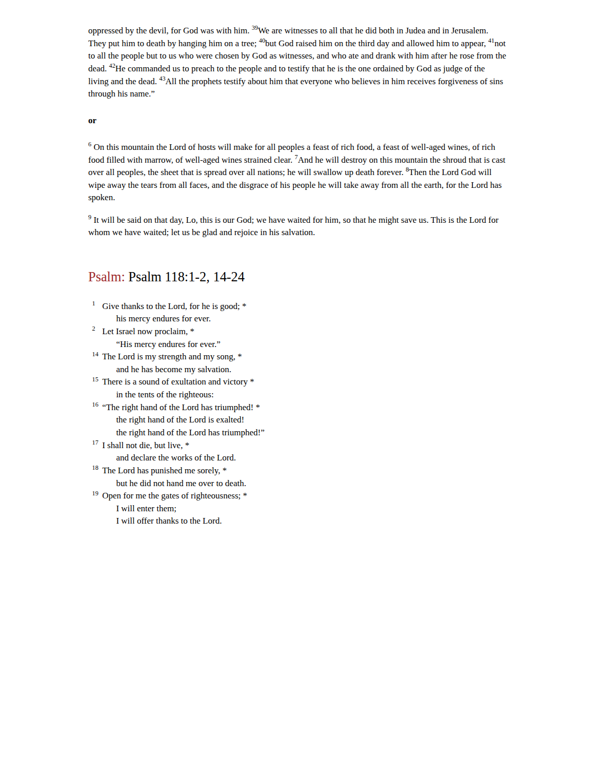oppressed by the devil, for God was with him. 39We are witnesses to all that he did both in Judea and in Jerusalem. They put him to death by hanging him on a tree; 40but God raised him on the third day and allowed him to appear, 41not to all the people but to us who were chosen by God as witnesses, and who ate and drank with him after he rose from the dead. 42He commanded us to preach to the people and to testify that he is the one ordained by God as judge of the living and the dead. 43All the prophets testify about him that everyone who believes in him receives forgiveness of sins through his name.”
or
6 On this mountain the Lord of hosts will make for all peoples a feast of rich food, a feast of well-aged wines, of rich food filled with marrow, of well-aged wines strained clear. 7And he will destroy on this mountain the shroud that is cast over all peoples, the sheet that is spread over all nations; he will swallow up death forever. 8Then the Lord God will wipe away the tears from all faces, and the disgrace of his people he will take away from all the earth, for the Lord has spoken.
9 It will be said on that day, Lo, this is our God; we have waited for him, so that he might save us. This is the Lord for whom we have waited; let us be glad and rejoice in his salvation.
Psalm: Psalm 118:1-2, 14-24
1 Give thanks to the Lord, for he is good; * his mercy endures for ever.
2 Let Israel now proclaim, * “His mercy endures for ever.”
14 The Lord is my strength and my song, * and he has become my salvation.
15 There is a sound of exultation and victory * in the tents of the righteous:
16“The right hand of the Lord has triumphed! * the right hand of the Lord is exalted! the right hand of the Lord has triumphed!”
17 I shall not die, but live, * and declare the works of the Lord.
18 The Lord has punished me sorely, * but he did not hand me over to death.
19 Open for me the gates of righteousness; * I will enter them; I will offer thanks to the Lord.